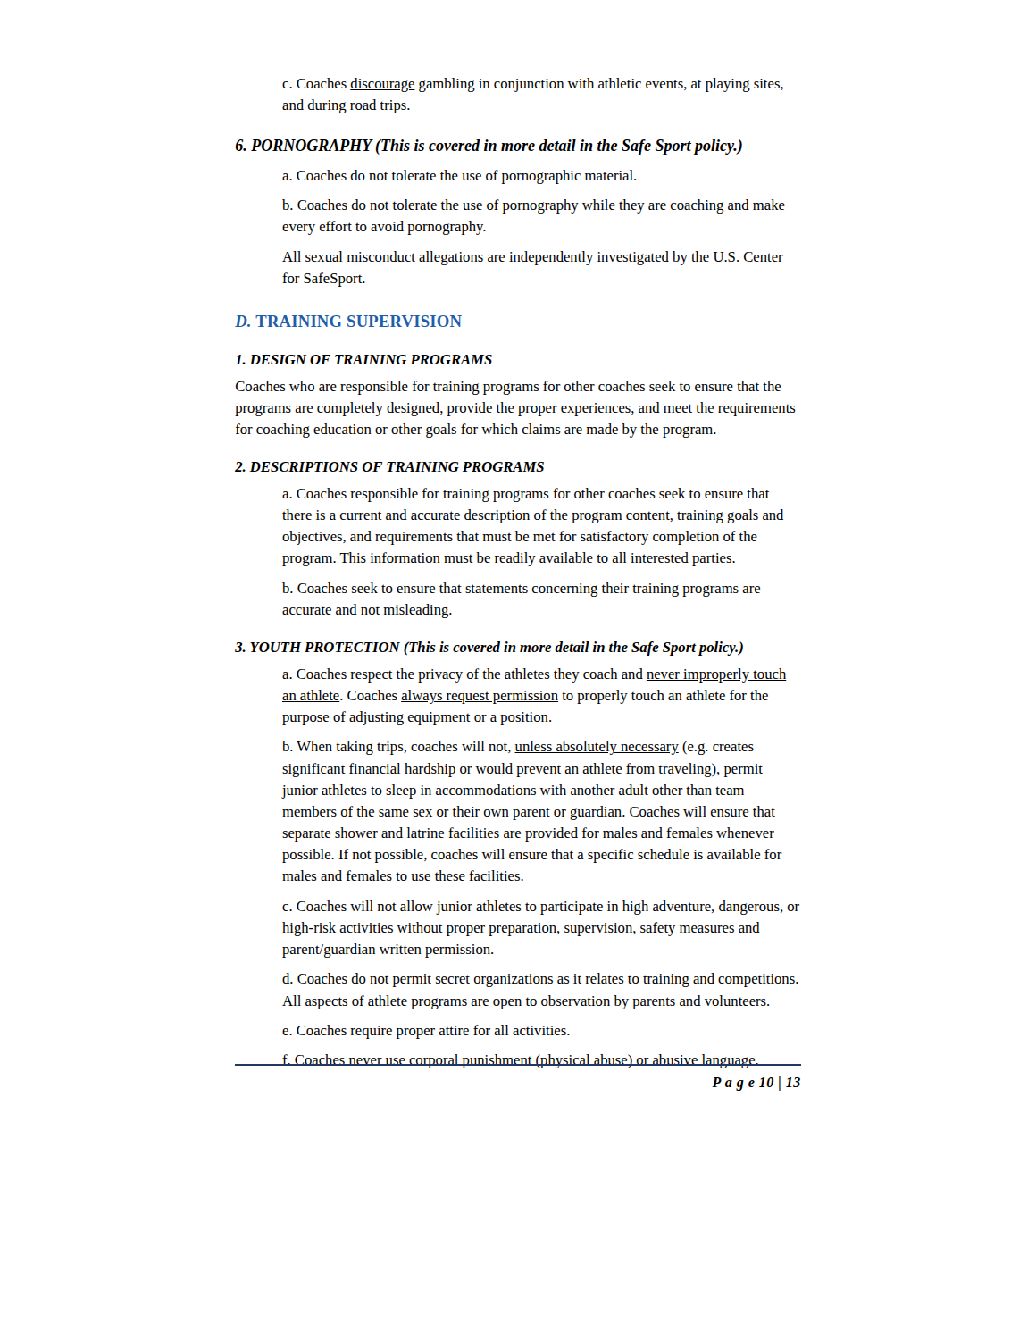c. Coaches discourage gambling in conjunction with athletic events, at playing sites, and during road trips.
6. PORNOGRAPHY (This is covered in more detail in the Safe Sport policy.)
a. Coaches do not tolerate the use of pornographic material.
b. Coaches do not tolerate the use of pornography while they are coaching and make every effort to avoid pornography.
All sexual misconduct allegations are independently investigated by the U.S. Center for SafeSport.
D. TRAINING SUPERVISION
1. DESIGN OF TRAINING PROGRAMS
Coaches who are responsible for training programs for other coaches seek to ensure that the programs are completely designed, provide the proper experiences, and meet the requirements for coaching education or other goals for which claims are made by the program.
2. DESCRIPTIONS OF TRAINING PROGRAMS
a. Coaches responsible for training programs for other coaches seek to ensure that there is a current and accurate description of the program content, training goals and objectives, and requirements that must be met for satisfactory completion of the program. This information must be readily available to all interested parties.
b. Coaches seek to ensure that statements concerning their training programs are accurate and not misleading.
3. YOUTH PROTECTION (This is covered in more detail in the Safe Sport policy.)
a. Coaches respect the privacy of the athletes they coach and never improperly touch an athlete. Coaches always request permission to properly touch an athlete for the purpose of adjusting equipment or a position.
b. When taking trips, coaches will not, unless absolutely necessary (e.g. creates significant financial hardship or would prevent an athlete from traveling), permit junior athletes to sleep in accommodations with another adult other than team members of the same sex or their own parent or guardian. Coaches will ensure that separate shower and latrine facilities are provided for males and females whenever possible. If not possible, coaches will ensure that a specific schedule is available for males and females to use these facilities.
c. Coaches will not allow junior athletes to participate in high adventure, dangerous, or high-risk activities without proper preparation, supervision, safety measures and parent/guardian written permission.
d. Coaches do not permit secret organizations as it relates to training and competitions. All aspects of athlete programs are open to observation by parents and volunteers.
e. Coaches require proper attire for all activities.
f. Coaches never use corporal punishment (physical abuse) or abusive language.
P a g e 10 | 13